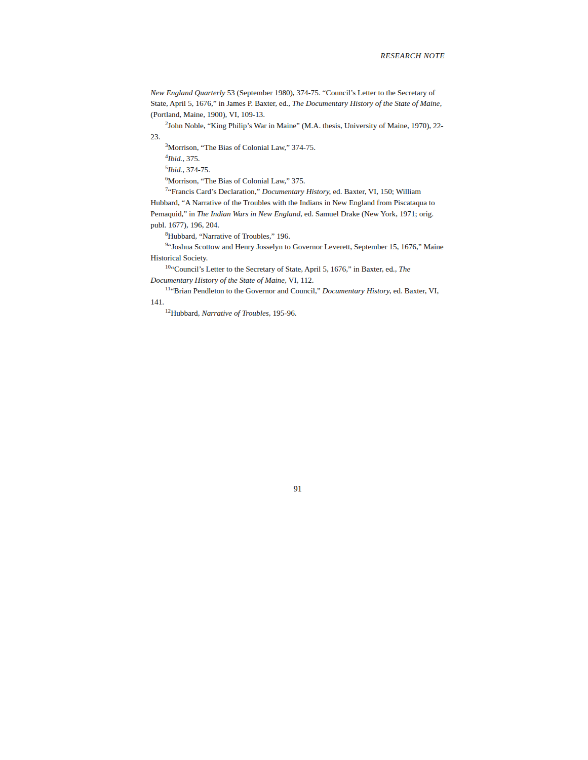RESEARCH NOTE
New England Quarterly 53 (September 1980), 374-75. “Council’s Letter to the Secretary of State, April 5, 1676,” in James P. Baxter, ed., The Documentary History of the State of Maine, (Portland, Maine, 1900), VI, 109-13.
2John Noble, “King Philip’s War in Maine” (M.A. thesis, University of Maine, 1970), 22-23.
3Morrison, “The Bias of Colonial Law,” 374-75.
4Ibid., 375.
5Ibid., 374-75.
6Morrison, “The Bias of Colonial Law,” 375.
7“Francis Card’s Declaration,” Documentary History, ed. Baxter, VI, 150; William Hubbard, “A Narrative of the Troubles with the Indians in New England from Piscataqua to Pemaquid,” in The Indian Wars in New England, ed. Samuel Drake (New York, 1971; orig. publ. 1677), 196, 204.
8Hubbard, “Narrative of Troubles,” 196.
9“Joshua Scottow and Henry Josselyn to Governor Leverett, September 15, 1676,” Maine Historical Society.
10“Council’s Letter to the Secretary of State, April 5, 1676,” in Baxter, ed., The Documentary History of the State of Maine, VI, 112.
11“Brian Pendleton to the Governor and Council,” Documentary History, ed. Baxter, VI, 141.
12Hubbard, Narrative of Troubles, 195-96.
91